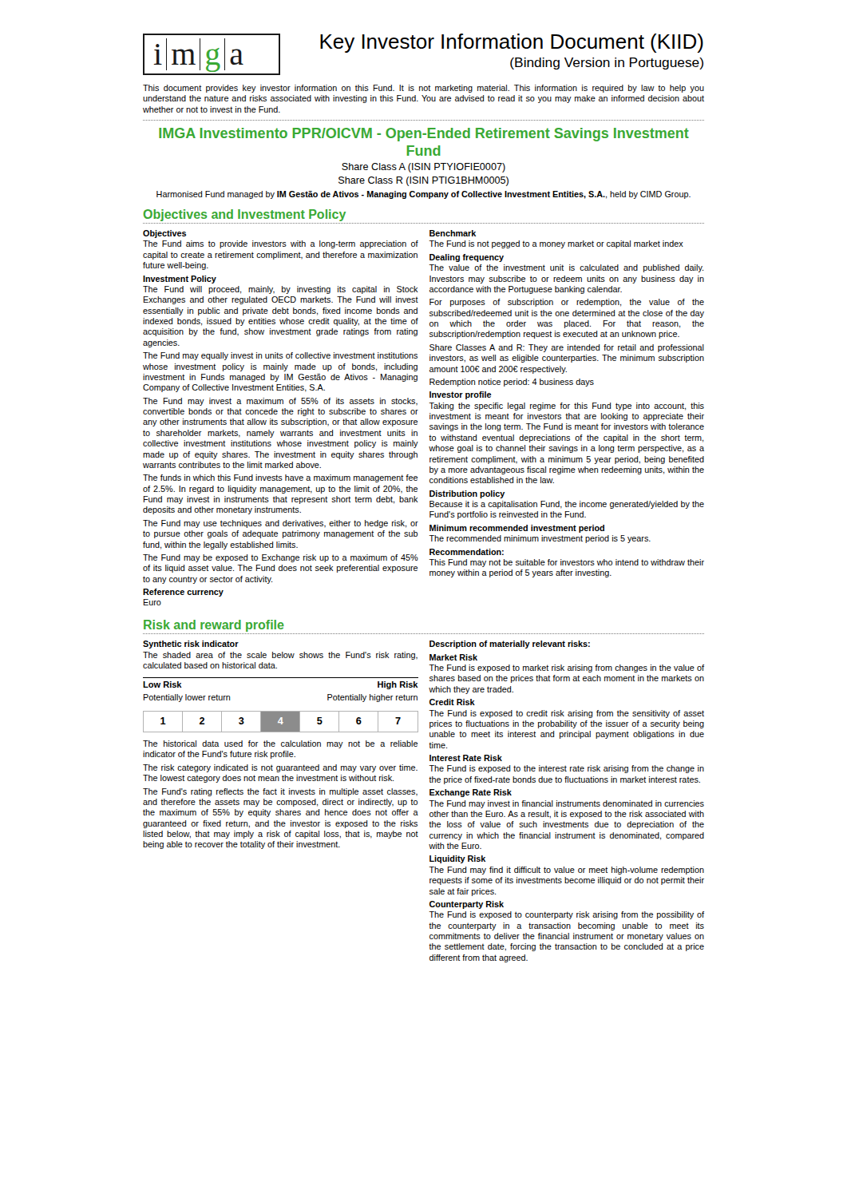imga
Key Investor Information Document (KIID)
(Binding Version in Portuguese)
This document provides key investor information on this Fund. It is not marketing material. This information is required by law to help you understand the nature and risks associated with investing in this Fund. You are advised to read it so you may make an informed decision about whether or not to invest in the Fund.
IMGA Investimento PPR/OICVM - Open-Ended Retirement Savings Investment Fund
Share Class A (ISIN PTYIOFIE0007)
Share Class R (ISIN PTIG1BHM0005)
Harmonised Fund managed by IM Gestão de Ativos - Managing Company of Collective Investment Entities, S.A., held by CIMD Group.
Objectives and Investment Policy
Objectives The Fund aims to provide investors with a long-term appreciation of capital to create a retirement compliment, and therefore a maximization future well-being.
Investment Policy The Fund will proceed, mainly, by investing its capital in Stock Exchanges and other regulated OECD markets. The Fund will invest essentially in public and private debt bonds, fixed income bonds and indexed bonds, issued by entities whose credit quality, at the time of acquisition by the fund, show investment grade ratings from rating agencies.
The Fund may equally invest in units of collective investment institutions whose investment policy is mainly made up of bonds, including investment in Funds managed by IM Gestão de Ativos - Managing Company of Collective Investment Entities, S.A.
The Fund may invest a maximum of 55% of its assets in stocks, convertible bonds or that concede the right to subscribe to shares or any other instruments that allow its subscription, or that allow exposure to shareholder markets, namely warrants and investment units in collective investment institutions whose investment policy is mainly made up of equity shares. The investment in equity shares through warrants contributes to the limit marked above.
The funds in which this Fund invests have a maximum management fee of 2.5%. In regard to liquidity management, up to the limit of 20%, the Fund may invest in instruments that represent short term debt, bank deposits and other monetary instruments.
The Fund may use techniques and derivatives, either to hedge risk, or to pursue other goals of adequate patrimony management of the sub fund, within the legally established limits.
The Fund may be exposed to Exchange risk up to a maximum of 45% of its liquid asset value. The Fund does not seek preferential exposure to any country or sector of activity.
Reference currency Euro
Benchmark The Fund is not pegged to a money market or capital market index
Dealing frequency The value of the investment unit is calculated and published daily. Investors may subscribe to or redeem units on any business day in accordance with the Portuguese banking calendar.
For purposes of subscription or redemption, the value of the subscribed/redeemed unit is the one determined at the close of the day on which the order was placed. For that reason, the subscription/redemption request is executed at an unknown price.
Share Classes A and R: They are intended for retail and professional investors, as well as eligible counterparties. The minimum subscription amount 100€ and 200€ respectively.
Redemption notice period: 4 business days
Investor profile Taking the specific legal regime for this Fund type into account, this investment is meant for investors that are looking to appreciate their savings in the long term. The Fund is meant for investors with tolerance to withstand eventual depreciations of the capital in the short term, whose goal is to channel their savings in a long term perspective, as a retirement compliment, with a minimum 5 year period, being benefited by a more advantageous fiscal regime when redeeming units, within the conditions established in the law.
Distribution policy Because it is a capitalisation Fund, the income generated/yielded by the Fund's portfolio is reinvested in the Fund.
Minimum recommended investment period The recommended minimum investment period is 5 years.
Recommendation: This Fund may not be suitable for investors who intend to withdraw their money within a period of 5 years after investing.
Risk and reward profile
Synthetic risk indicator The shaded area of the scale below shows the Fund's risk rating, calculated based on historical data.
Low Risk High Risk
Potentially lower return Potentially higher return
| 1 | 2 | 3 | 4 | 5 | 6 | 7 |
The historical data used for the calculation may not be a reliable indicator of the Fund's future risk profile.
The risk category indicated is not guaranteed and may vary over time. The lowest category does not mean the investment is without risk.
The Fund's rating reflects the fact it invests in multiple asset classes, and therefore the assets may be composed, direct or indirectly, up to the maximum of 55% by equity shares and hence does not offer a guaranteed or fixed return, and the investor is exposed to the risks listed below, that may imply a risk of capital loss, that is, maybe not being able to recover the totality of their investment.
Description of materially relevant risks:
Market Risk The Fund is exposed to market risk arising from changes in the value of shares based on the prices that form at each moment in the markets on which they are traded.
Credit Risk The Fund is exposed to credit risk arising from the sensitivity of asset prices to fluctuations in the probability of the issuer of a security being unable to meet its interest and principal payment obligations in due time.
Interest Rate Risk The Fund is exposed to the interest rate risk arising from the change in the price of fixed-rate bonds due to fluctuations in market interest rates.
Exchange Rate Risk The Fund may invest in financial instruments denominated in currencies other than the Euro. As a result, it is exposed to the risk associated with the loss of value of such investments due to depreciation of the currency in which the financial instrument is denominated, compared with the Euro.
Liquidity Risk The Fund may find it difficult to value or meet high-volume redemption requests if some of its investments become illiquid or do not permit their sale at fair prices.
Counterparty Risk The Fund is exposed to counterparty risk arising from the possibility of the counterparty in a transaction becoming unable to meet its commitments to deliver the financial instrument or monetary values on the settlement date, forcing the transaction to be concluded at a price different from that agreed.